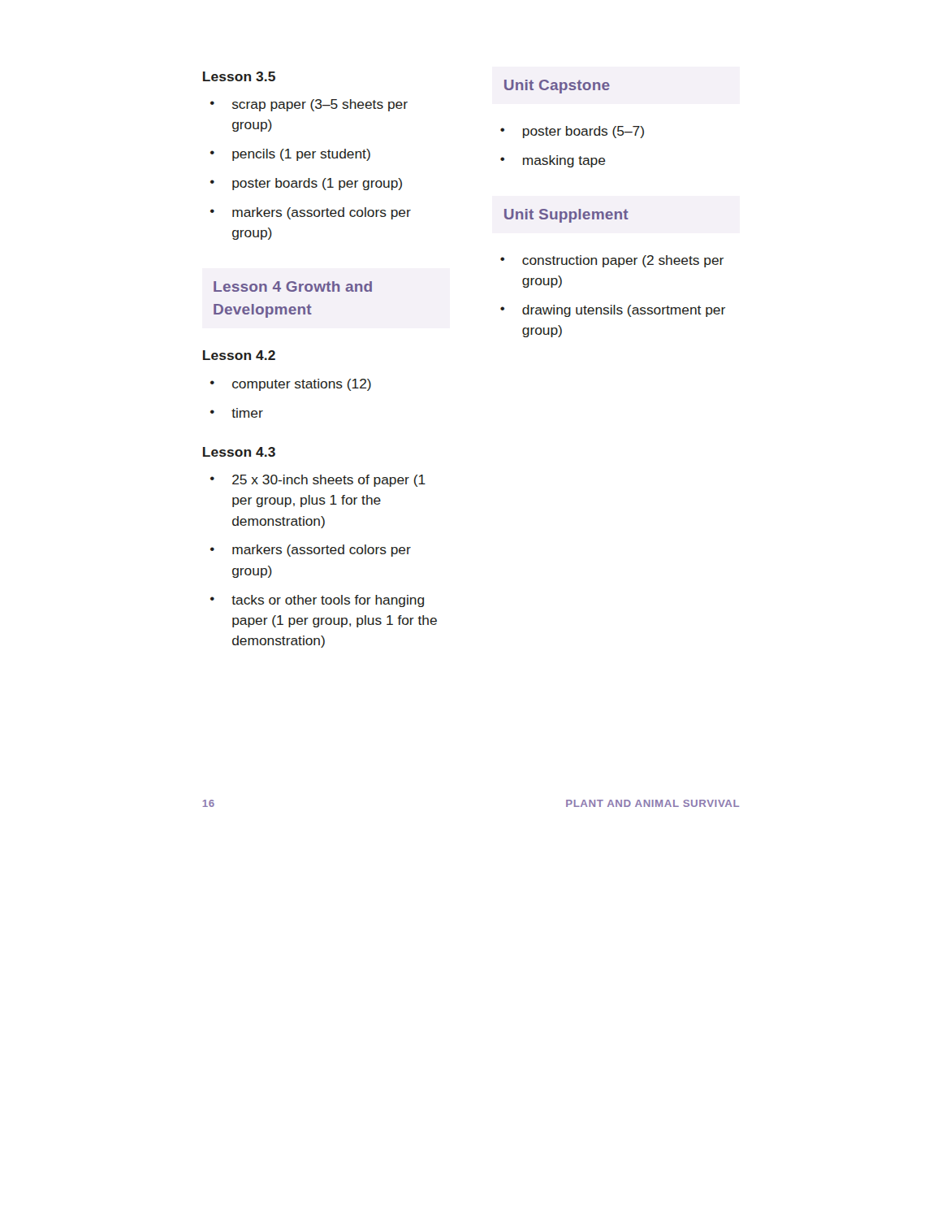Lesson 3.5
scrap paper (3–5 sheets per group)
pencils (1 per student)
poster boards (1 per group)
markers (assorted colors per group)
Lesson 4 Growth and Development
Lesson 4.2
computer stations (12)
timer
Lesson 4.3
25 x 30-inch sheets of paper (1 per group, plus 1 for the demonstration)
markers (assorted colors per group)
tacks or other tools for hanging paper (1 per group, plus 1 for the demonstration)
Unit Capstone
poster boards (5–7)
masking tape
Unit Supplement
construction paper (2 sheets per group)
drawing utensils (assortment per group)
16 Plant and Animal Survival